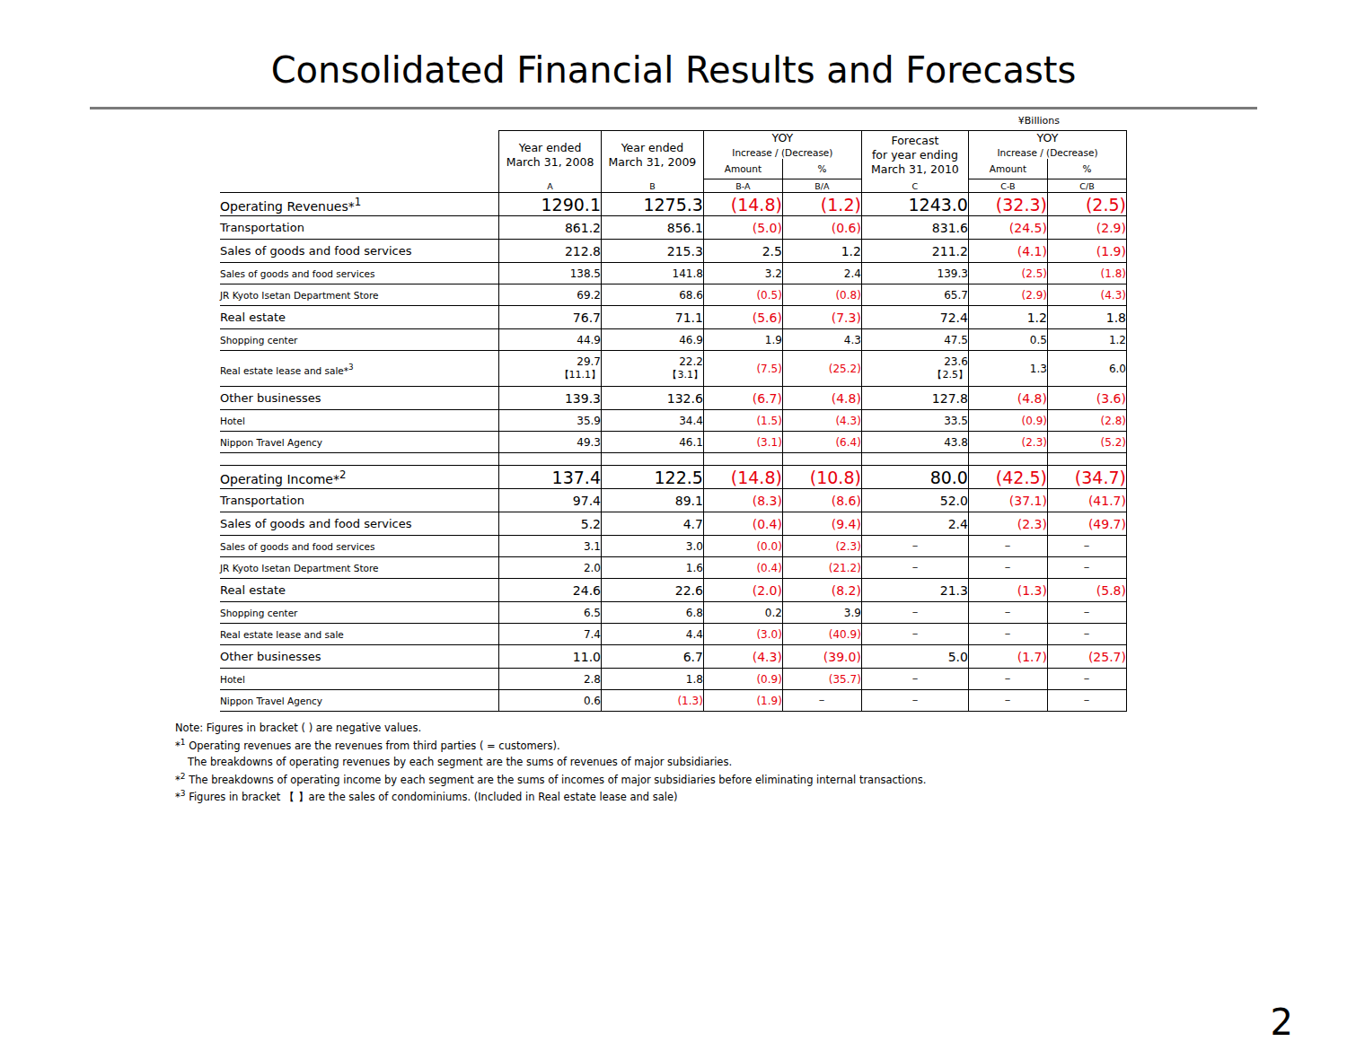Consolidated Financial Results and Forecasts
¥Billions
| | Year ended March 31, 2008 | Year ended March 31, 2009 | YOY Increase / (Decrease) | Forecast for year ending March 31, 2010 | YOY Increase / (Decrease) |
| | Amount | % | Amount | % |
| | A | B | B-A | B/A | C | C-B | C/B |
| Operating Revenues* 1 | 1290.1 | 1275.3 | (14.8) | (1.2) | 1243.0 | (32.3) | (2.5) |
| Transportation | 861.2 | 856.1 | (5.0) | (0.6) | 831.6 | (24.5) | (2.9) |
| Sales of goods and food services | 212.8 | 215.3 | 2.5 | 1.2 | 211.2 | (4.1) | (1.9) |
| Sales of goods and food services | 138.5 | 141.8 | 3.2 | 2.4 | 139.3 | (2.5) | (1.8) |
| JR Kyoto Isetan Department Store | 69.2 | 68.6 | (0.5) | (0.8) | 65.7 | (2.9) | (4.3) |
| Real estate | 76.7 | 71.1 | (5.6) | (7.3) | 72.4 | 1.2 | 1.8 |
| Shopping center | 44.9 | 46.9 | 1.9 | 4.3 | 47.5 | 0.5 | 1.2 |
| Real estate lease and sale* 3 | 29.7 【11.1】 | 22.2 【3.1】 | (7.5) | (25.2) | 23.6 【2.5】 | 1.3 | 6.0 |
| Other businesses | 139.3 | 132.6 | (6.7) | (4.8) | 127.8 | (4.8) | (3.6) |
| Hotel | 35.9 | 34.4 | (1.5) | (4.3) | 33.5 | (0.9) | (2.8) |
| Nippon Travel Agency | 49.3 | 46.1 | (3.1) | (6.4) | 43.8 | (2.3) | (5.2) |
| Operating Income* 2 | 137.4 | 122.5 | (14.8) | (10.8) | 80.0 | (42.5) | (34.7) |
| Transportation | 97.4 | 89.1 | (8.3) | (8.6) | 52.0 | (37.1) | (41.7) |
| Sales of goods and food services | 5.2 | 4.7 | (0.4) | (9.4) | 2.4 | (2.3) | (49.7) |
| Sales of goods and food services | 3.1 | 3.0 | (0.0) | (2.3) | － | － | － |
| JR Kyoto Isetan Department Store | 2.0 | 1.6 | (0.4) | (21.2) | － | － | － |
| Real estate | 24.6 | 22.6 | (2.0) | (8.2) | 21.3 | (1.3) | (5.8) |
| Shopping center | 6.5 | 6.8 | 0.2 | 3.9 | － | － | － |
| Real estate lease and sale | 7.4 | 4.4 | (3.0) | (40.9) | － | － | － |
| Other businesses | 11.0 | 6.7 | (4.3) | (39.0) | 5.0 | (1.7) | (25.7) |
| Hotel | 2.8 | 1.8 | (0.9) | (35.7) | － | － | － |
| Nippon Travel Agency | 0.6 | (1.3) | (1.9) | － | － | － | － |
Note: Figures in bracket ( ) are negative values.
*1 Operating revenues are the revenues from third parties ( = customers).
The breakdowns of operating revenues by each segment are the sums of revenues of major subsidiaries.
*2 The breakdowns of operating income by each segment are the sums of incomes of major subsidiaries before eliminating internal transactions.
*3 Figures in bracket 【 】are the sales of condominiums. (Included in Real estate lease and sale)
2